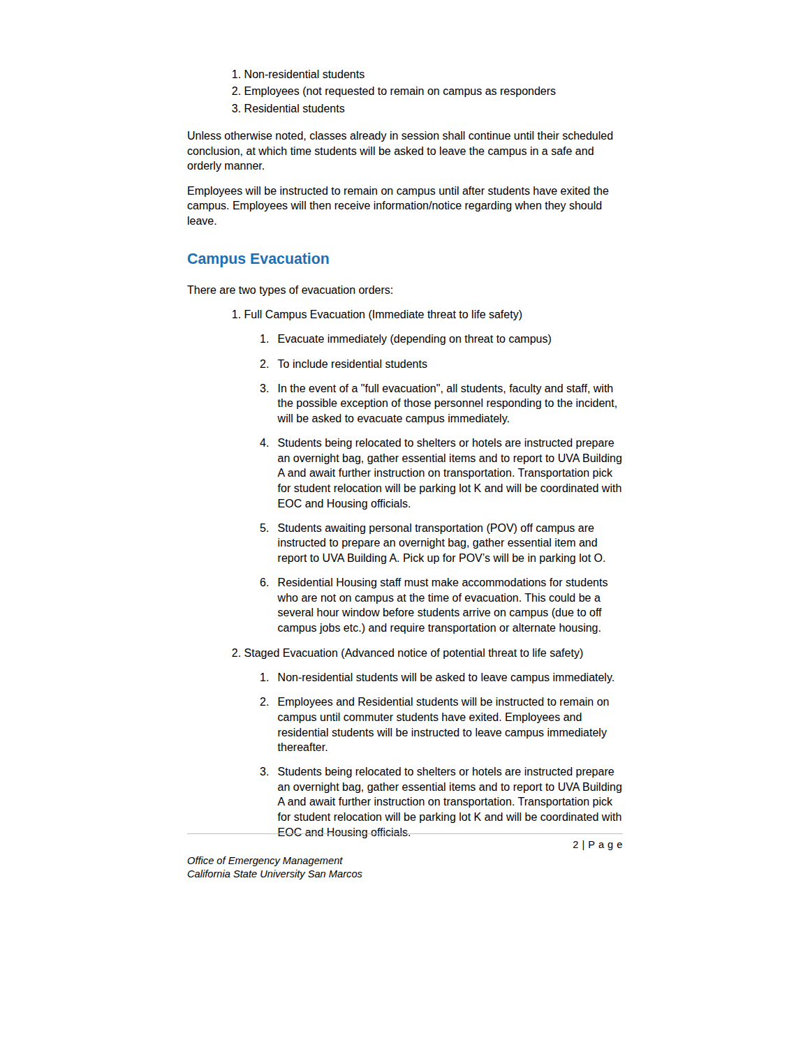Non-residential students
Employees (not requested to remain on campus as responders
Residential students
Unless otherwise noted, classes already in session shall continue until their scheduled conclusion, at which time students will be asked to leave the campus in a safe and orderly manner.
Employees will be instructed to remain on campus until after students have exited the campus. Employees will then receive information/notice regarding when they should leave.
Campus Evacuation
There are two types of evacuation orders:
Full Campus Evacuation (Immediate threat to life safety)
Evacuate immediately (depending on threat to campus)
To include residential students
In the event of a "full evacuation", all students, faculty and staff, with the possible exception of those personnel responding to the incident, will be asked to evacuate campus immediately.
Students being relocated to shelters or hotels are instructed prepare an overnight bag, gather essential items and to report to UVA Building A and await further instruction on transportation. Transportation pick for student relocation will be parking lot K and will be coordinated with EOC and Housing officials.
Students awaiting personal transportation (POV) off campus are instructed to prepare an overnight bag, gather essential item and report to UVA Building A. Pick up for POV’s will be in parking lot O.
Residential Housing staff must make accommodations for students who are not on campus at the time of evacuation. This could be a several hour window before students arrive on campus (due to off campus jobs etc.) and require transportation or alternate housing.
Staged Evacuation (Advanced notice of potential threat to life safety)
Non-residential students will be asked to leave campus immediately.
Employees and Residential students will be instructed to remain on campus until commuter students have exited. Employees and residential students will be instructed to leave campus immediately thereafter.
Students being relocated to shelters or hotels are instructed prepare an overnight bag, gather essential items and to report to UVA Building A and await further instruction on transportation. Transportation pick for student relocation will be parking lot K and will be coordinated with EOC and Housing officials.
2 | P a g e
Office of Emergency Management
California State University San Marcos